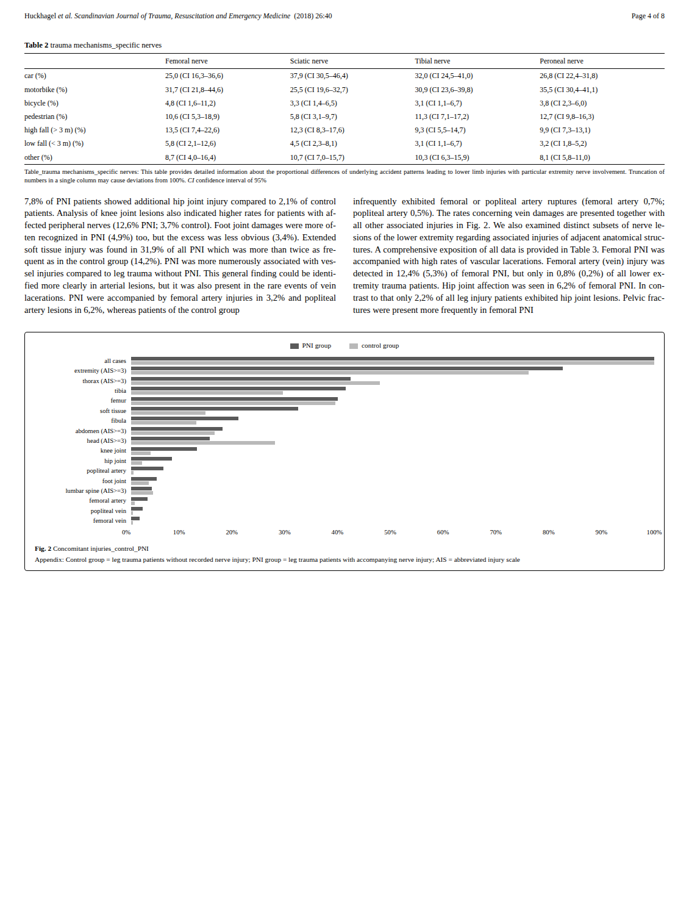Huckhagel et al. Scandinavian Journal of Trauma, Resuscitation and Emergency Medicine (2018) 26:40
Page 4 of 8
Table 2 trauma mechanisms_specific nerves
| | Femoral nerve | Sciatic nerve | Tibial nerve | Peroneal nerve |
| --- | --- | --- | --- | --- |
| car (%) | 25,0 (CI 16,3–36,6) | 37,9 (CI 30,5–46,4) | 32,0 (CI 24,5–41,0) | 26,8 (CI 22,4–31,8) |
| motorbike (%) | 31,7 (CI 21,8–44,6) | 25,5 (CI 19,6–32,7) | 30,9 (CI 23,6–39,8) | 35,5 (CI 30,4–41,1) |
| bicycle (%) | 4,8 (CI 1,6–11,2) | 3,3 (CI 1,4–6,5) | 3,1 (CI 1,1–6,7) | 3,8 (CI 2,3–6,0) |
| pedestrian (%) | 10,6 (CI 5,3–18,9) | 5,8 (CI 3,1–9,7) | 11,3 (CI 7,1–17,2) | 12,7 (CI 9,8–16,3) |
| high fall (> 3 m) (%) | 13,5 (CI 7,4–22,6) | 12,3 (CI 8,3–17,6) | 9,3 (CI 5,5–14,7) | 9,9 (CI 7,3–13,1) |
| low fall (< 3 m) (%) | 5,8 (CI 2,1–12,6) | 4,5 (CI 2,3–8,1) | 3,1 (CI 1,1–6,7) | 3,2 (CI 1,8–5,2) |
| other (%) | 8,7 (CI 4,0–16,4) | 10,7 (CI 7,0–15,7) | 10,3 (CI 6,3–15,9) | 8,1 (CI 5,8–11,0) |
Table_trauma mechanisms_specific nerves: This table provides detailed information about the proportional differences of underlying accident patterns leading to lower limb injuries with particular extremity nerve involvement. Truncation of numbers in a single column may cause deviations from 100%. CI confidence interval of 95%
7,8% of PNI patients showed additional hip joint injury compared to 2,1% of control patients. Analysis of knee joint lesions also indicated higher rates for patients with affected peripheral nerves (12,6% PNI; 3,7% control). Foot joint damages were more often recognized in PNI (4,9%) too, but the excess was less obvious (3,4%). Extended soft tissue injury was found in 31,9% of all PNI which was more than twice as frequent as in the control group (14,2%). PNI was more numerously associated with vessel injuries compared to leg trauma without PNI. This general finding could be identified more clearly in arterial lesions, but it was also present in the rare events of vein lacerations. PNI were accompanied by femoral artery injuries in 3,2% and popliteal artery lesions in 6,2%, whereas patients of the control group
infrequently exhibited femoral or popliteal artery ruptures (femoral artery 0,7%; popliteal artery 0,5%). The rates concerning vein damages are presented together with all other associated injuries in Fig. 2. We also examined distinct subsets of nerve lesions of the lower extremity regarding associated injuries of adjacent anatomical structures. A comprehensive exposition of all data is provided in Table 3. Femoral PNI was accompanied with high rates of vascular lacerations. Femoral artery (vein) injury was detected in 12,4% (5,3%) of femoral PNI, but only in 0,8% (0,2%) of all lower extremity trauma patients. Hip joint affection was seen in 6,2% of femoral PNI. In contrast to that only 2,2% of all leg injury patients exhibited hip joint lesions. Pelvic fractures were present more frequently in femoral PNI
PNI group
control group
all cases
extremity (AIS>=3)
thorax (AIS>=3)
tibia
femur
soft tissue
fibula
abdomen (AIS>=3)
head (AIS>=3)
knee joint
hip joint
popliteal artery
foot joint
lumbar spine (AIS>=3)
femoral artery
popliteal vein
femoral vein
0% 10% 20% 30% 40% 50% 60% 70% 80% 90% 100%
Fig. 2 Concomitant injuries_control_PNI Appendix: Control group = leg trauma patients without recorded nerve injury; PNI group = leg trauma patients with accompanying nerve injury; AIS = abbreviated injury scale